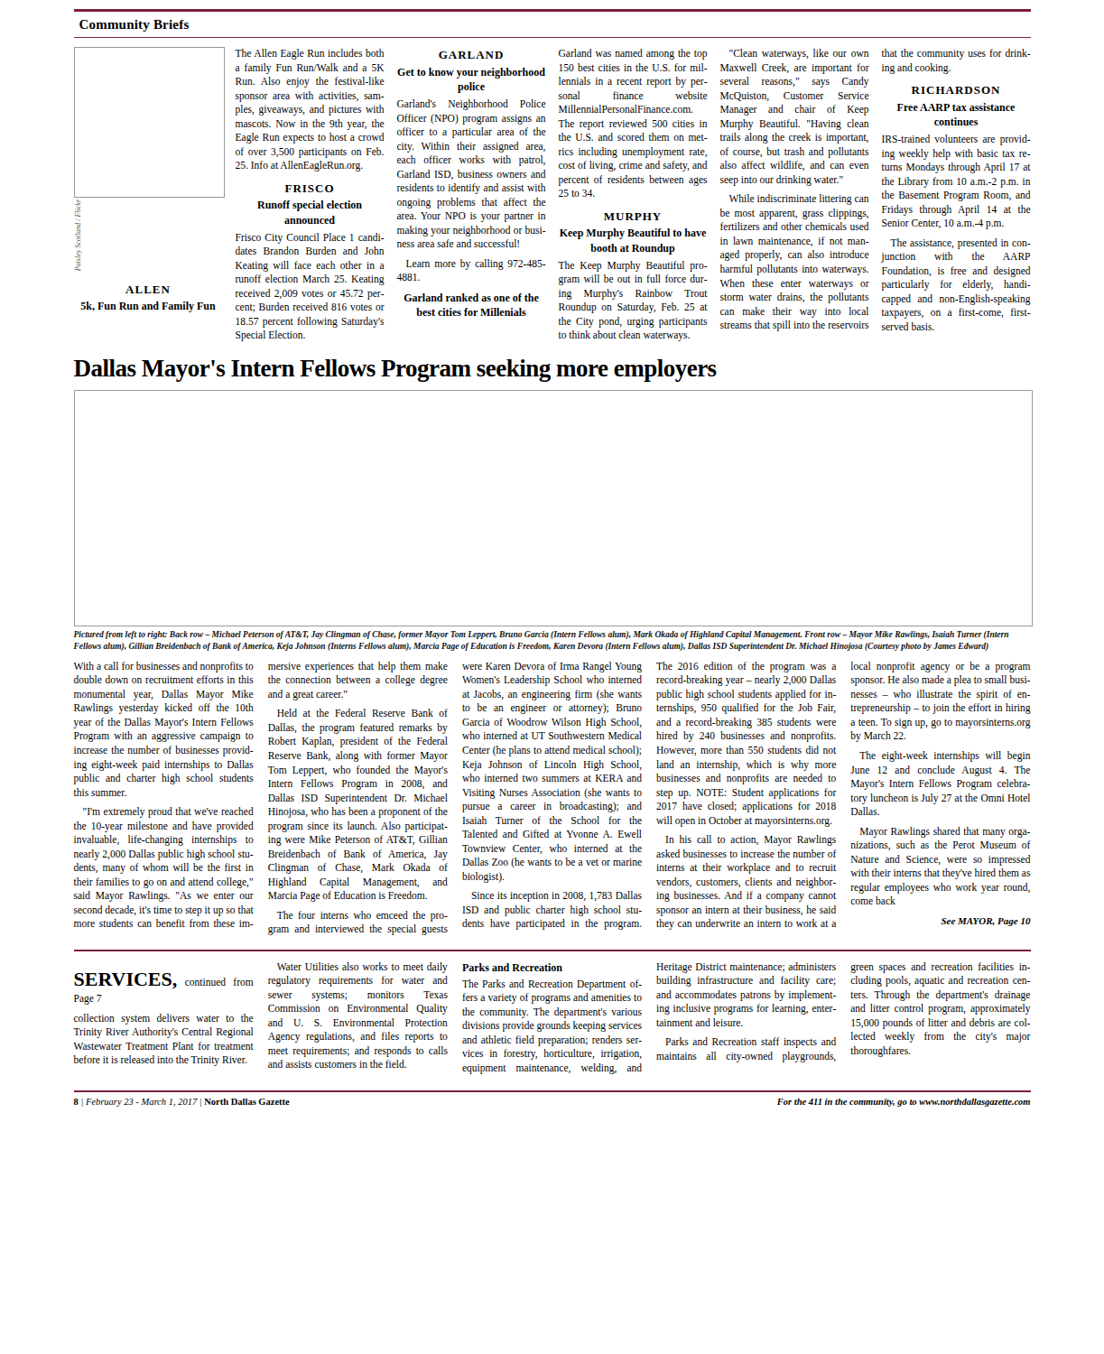Community Briefs
Paisley Scotland / Flickr
ALLEN
5k, Fun Run and Family Fun
The Allen Eagle Run includes both a family Fun Run/Walk and a 5K Run. Also enjoy the festival-like sponsor area with activities, samples, giveaways, and pictures with mascots. Now in the 9th year, the Eagle Run expects to host a crowd of over 3,500 participants on Feb. 25. Info at AllenEagleRun.org.
FRISCO
Runoff special election announced
Frisco City Council Place 1 candidates Brandon Burden and John Keating will face each other in a runoff election March 25. Keating received 2,009 votes or 45.72 percent; Burden received 816 votes or 18.57 percent following Saturday's Special Election.
GARLAND
Get to know your neighborhood police
Garland's Neighborhood Police Officer (NPO) program assigns an officer to a particular area of the city. Within their assigned area, each officer works with patrol, Garland ISD, business owners and residents to identify and assist with ongoing problems that affect the area. Your NPO is your partner in making your neighborhood or business area safe and successful!
Learn more by calling 972-485-4881.
Garland ranked as one of the best cities for Millenials
Garland was named among the top 150 best cities in the U.S. for millennials in a recent report by personal finance website MillennialPersonalFinance.com. The report reviewed 500 cities in the U.S. and scored them on metrics including unemployment rate, cost of living, crime and safety, and percent of residents between ages 25 to 34.
MURPHY
Keep Murphy Beautiful to have booth at Roundup
The Keep Murphy Beautiful program will be out in full force during Murphy's Rainbow Trout Roundup on Saturday, Feb. 25 at the City pond, urging participants to think about clean waterways.
"Clean waterways, like our own Maxwell Creek, are important for several reasons," says Candy McQuiston, Customer Service Manager and chair of Keep Murphy Beautiful. "Having clean trails along the creek is important, of course, but trash and pollutants also affect wildlife, and can even seep into our drinking water."
While indiscriminate littering can be most apparent, grass clippings, fertilizers and other chemicals used in lawn maintenance, if not managed properly, can also introduce harmful pollutants into waterways. When these enter waterways or storm water drains, the pollutants can make their way into local streams that spill into the reservoirs that the community uses for drinking and cooking.
RICHARDSON
Free AARP tax assistance continues
IRS-trained volunteers are providing weekly help with basic tax returns Mondays through April 17 at the Library from 10 a.m.-2 p.m. in the Basement Program Room, and Fridays through April 14 at the Senior Center, 10 a.m.-4 p.m.
The assistance, presented in conjunction with the AARP Foundation, is free and designed particularly for elderly, handicapped and non-English-speaking taxpayers, on a first-come, first-served basis.
Dallas Mayor's Intern Fellows Program seeking more employers
Pictured from left to right: Back row – Michael Peterson of AT&T, Jay Clingman of Chase, former Mayor Tom Leppert, Bruno Garcia (Intern Fellows alum), Mark Okada of Highland Capital Management. Front row – Mayor Mike Rawlings, Isaiah Turner (Intern Fellows alum), Gillian Breidenbach of Bank of America, Keja Johnson (Interns Fellows alum), Marcia Page of Education is Freedom, Karen Devora (Intern Fellows alum), Dallas ISD Superintendent Dr. Michael Hinojosa (Courtesy photo by James Edward)
With a call for businesses and nonprofits to double down on recruitment efforts in this monumental year, Dallas Mayor Mike Rawlings yesterday kicked off the 10th year of the Dallas Mayor's Intern Fellows Program with an aggressive campaign to increase the number of businesses providing eight-week paid internships to Dallas public and charter high school students this summer.
"I'm extremely proud that we've reached the 10-year milestone and have provided invaluable, life-changing internships to nearly 2,000 Dallas public high school students, many of whom will be the first in their families to go on and attend college," said Mayor Rawlings. "As we enter our second decade, it's time to step it up so that more students can benefit from these immersive experiences that help them make the connection between a college degree and a great career."
Held at the Federal Reserve Bank of Dallas, the program featured remarks by Robert Kaplan, president of the Federal Reserve Bank, along with former Mayor Tom Leppert, who founded the Mayor's Intern Fellows Program in 2008, and Dallas ISD Superintendent Dr. Michael Hinojosa, who has been a proponent of the program since its launch. Also participating were Mike Peterson of AT&T, Gillian Breidenbach of Bank of America, Jay Clingman of Chase, Mark Okada of Highland Capital Management, and Marcia Page of Education is Freedom.
The four interns who emceed the program and interviewed the special guests were Karen Devora of Irma Rangel Young Women's Leadership School who interned at Jacobs, an engineering firm (she wants to be an engineer or attorney); Bruno Garcia of Woodrow Wilson High School, who interned at UT Southwestern Medical Center (he plans to attend medical school); Keja Johnson of Lincoln High School, who interned two summers at KERA and Visiting Nurses Association (she wants to pursue a career in broadcasting); and Isaiah Turner of the School for the Talented and Gifted at Yvonne A. Ewell Townview Center, who interned at the Dallas Zoo (he wants to be a vet or marine biologist).
Since its inception in 2008, 1,783 Dallas ISD and public charter high school students have participated in the program. The 2016 edition of the program was a record-breaking year – nearly 2,000 Dallas public high school students applied for internships, 950 qualified for the Job Fair, and a record-breaking 385 students were hired by 240 businesses and nonprofits. However, more than 550 students did not land an internship, which is why more businesses and nonprofits are needed to step up. NOTE: Student applications for 2017 have closed; applications for 2018 will open in October at mayorsinterns.org.
In his call to action, Mayor Rawlings asked businesses to increase the number of interns at their workplace and to recruit vendors, customers, clients and neighboring businesses. And if a company cannot sponsor an intern at their business, he said they can underwrite an intern to work at a local nonprofit agency or be a program sponsor. He also made a plea to small businesses – who illustrate the spirit of entrepreneurship – to join the effort in hiring a teen. To sign up, go to mayorsinterns.org by March 22.
The eight-week internships will begin June 12 and conclude August 4. The Mayor's Intern Fellows Program celebratory luncheon is July 27 at the Omni Hotel Dallas.
Mayor Rawlings shared that many organizations, such as the Perot Museum of Nature and Science, were so impressed with their interns that they've hired them as regular employees who work year round, come back
See MAYOR, Page 10
SERVICES,
continued from Page 7
collection system delivers water to the Trinity River Authority's Central Regional Wastewater Treatment Plant for treatment before it is released into the Trinity River.
Water Utilities also works to meet daily regulatory requirements for water and sewer systems; monitors Texas Commission on Environmental Quality and U. S. Environmental Protection Agency regulations, and files reports to meet requirements; and responds to calls and assists customers in the field.
Parks and Recreation
The Parks and Recreation Department offers a variety of programs and amenities to the community. The department's various divisions provide grounds keeping services and athletic field preparation; renders services in forestry, horticulture, irrigation, equipment maintenance, welding, and Heritage District maintenance; administers building infrastructure and facility care; and accommodates patrons by implementing inclusive programs for learning, entertainment and leisure.
Parks and Recreation staff inspects and maintains all city-owned playgrounds, green spaces and recreation facilities including pools, aquatic and recreation centers. Through the department's drainage and litter control program, approximately 15,000 pounds of litter and debris are collected weekly from the city's major thoroughfares.
8 | February 23 - March 1, 2017 | North Dallas Gazette
For the 411 in the community, go to www.northdallasgazette.com